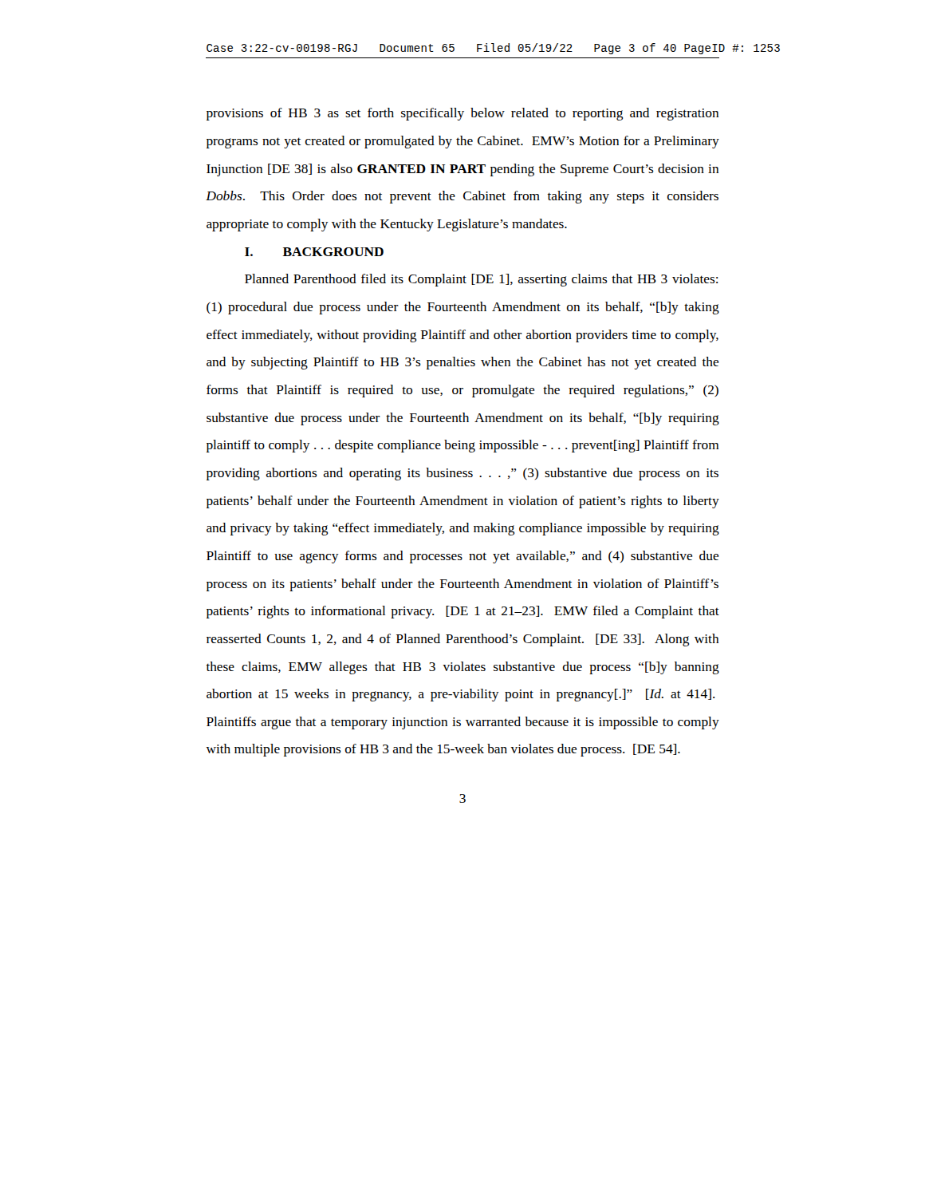Case 3:22-cv-00198-RGJ Document 65 Filed 05/19/22 Page 3 of 40 PageID #: 1253
provisions of HB 3 as set forth specifically below related to reporting and registration programs not yet created or promulgated by the Cabinet. EMW’s Motion for a Preliminary Injunction [DE 38] is also GRANTED IN PART pending the Supreme Court’s decision in Dobbs. This Order does not prevent the Cabinet from taking any steps it considers appropriate to comply with the Kentucky Legislature’s mandates.
I. BACKGROUND
Planned Parenthood filed its Complaint [DE 1], asserting claims that HB 3 violates: (1) procedural due process under the Fourteenth Amendment on its behalf, “[b]y taking effect immediately, without providing Plaintiff and other abortion providers time to comply, and by subjecting Plaintiff to HB 3’s penalties when the Cabinet has not yet created the forms that Plaintiff is required to use, or promulgate the required regulations,” (2) substantive due process under the Fourteenth Amendment on its behalf, “[b]y requiring plaintiff to comply . . . despite compliance being impossible - . . . prevent[ing] Plaintiff from providing abortions and operating its business . . . ,” (3) substantive due process on its patients’ behalf under the Fourteenth Amendment in violation of patient’s rights to liberty and privacy by taking “effect immediately, and making compliance impossible by requiring Plaintiff to use agency forms and processes not yet available,” and (4) substantive due process on its patients’ behalf under the Fourteenth Amendment in violation of Plaintiff’s patients’ rights to informational privacy. [DE 1 at 21–23]. EMW filed a Complaint that reasserted Counts 1, 2, and 4 of Planned Parenthood’s Complaint. [DE 33]. Along with these claims, EMW alleges that HB 3 violates substantive due process “[b]y banning abortion at 15 weeks in pregnancy, a pre-viability point in pregnancy[.]” [Id. at 414]. Plaintiffs argue that a temporary injunction is warranted because it is impossible to comply with multiple provisions of HB 3 and the 15-week ban violates due process. [DE 54].
3